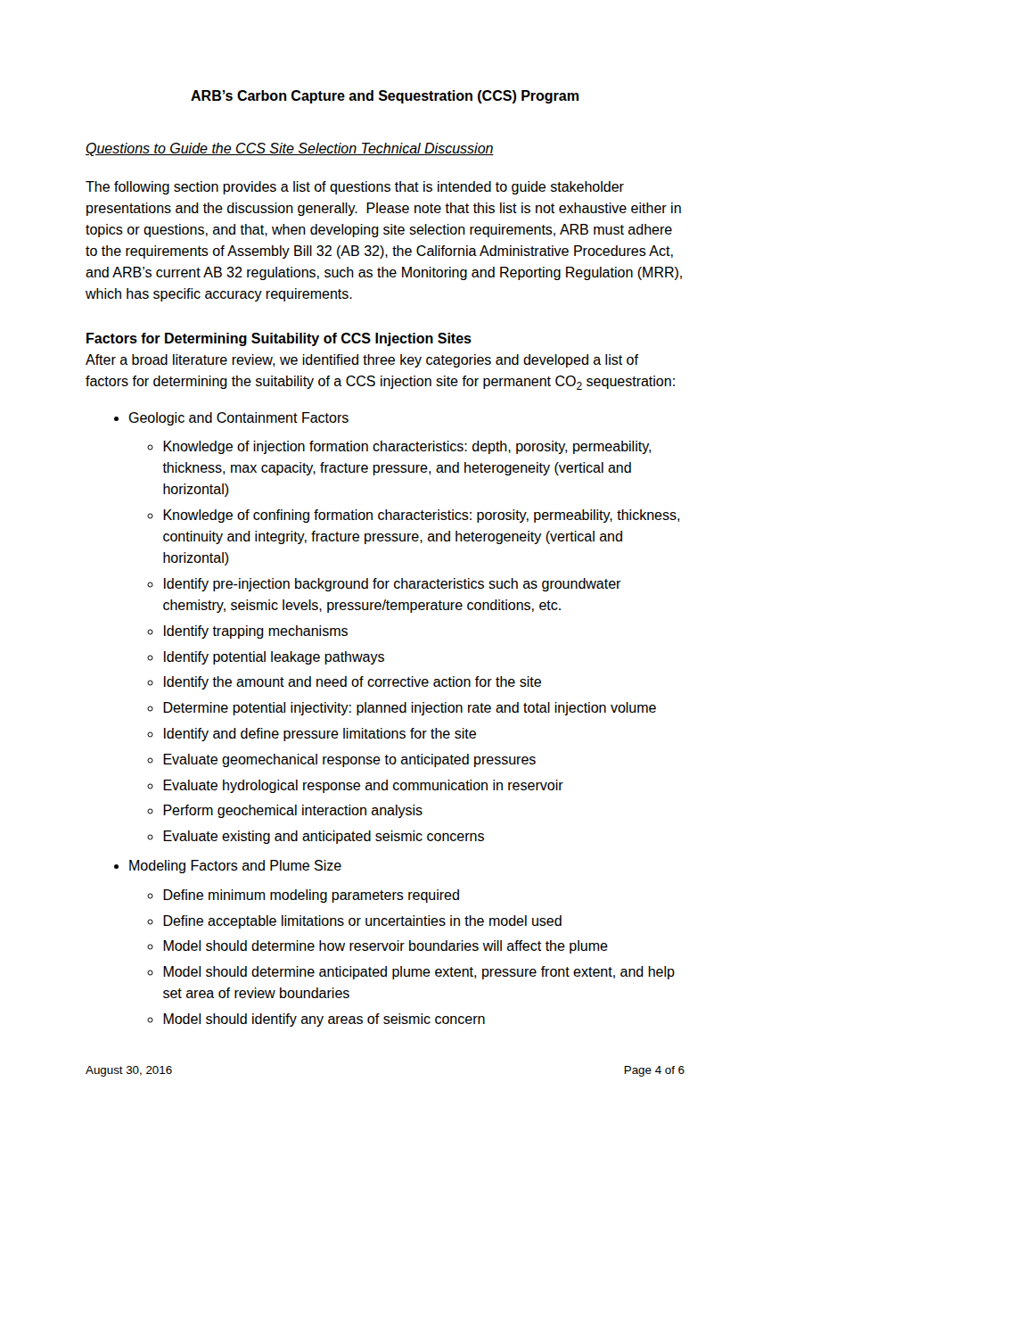ARB’s Carbon Capture and Sequestration (CCS) Program
Questions to Guide the CCS Site Selection Technical Discussion
The following section provides a list of questions that is intended to guide stakeholder presentations and the discussion generally. Please note that this list is not exhaustive either in topics or questions, and that, when developing site selection requirements, ARB must adhere to the requirements of Assembly Bill 32 (AB 32), the California Administrative Procedures Act, and ARB’s current AB 32 regulations, such as the Monitoring and Reporting Regulation (MRR), which has specific accuracy requirements.
Factors for Determining Suitability of CCS Injection Sites
After a broad literature review, we identified three key categories and developed a list of factors for determining the suitability of a CCS injection site for permanent CO2 sequestration:
Geologic and Containment Factors
Knowledge of injection formation characteristics: depth, porosity, permeability, thickness, max capacity, fracture pressure, and heterogeneity (vertical and horizontal)
Knowledge of confining formation characteristics: porosity, permeability, thickness, continuity and integrity, fracture pressure, and heterogeneity (vertical and horizontal)
Identify pre-injection background for characteristics such as groundwater chemistry, seismic levels, pressure/temperature conditions, etc.
Identify trapping mechanisms
Identify potential leakage pathways
Identify the amount and need of corrective action for the site
Determine potential injectivity: planned injection rate and total injection volume
Identify and define pressure limitations for the site
Evaluate geomechanical response to anticipated pressures
Evaluate hydrological response and communication in reservoir
Perform geochemical interaction analysis
Evaluate existing and anticipated seismic concerns
Modeling Factors and Plume Size
Define minimum modeling parameters required
Define acceptable limitations or uncertainties in the model used
Model should determine how reservoir boundaries will affect the plume
Model should determine anticipated plume extent, pressure front extent, and help set area of review boundaries
Model should identify any areas of seismic concern
August 30, 2016 Page 4 of 6